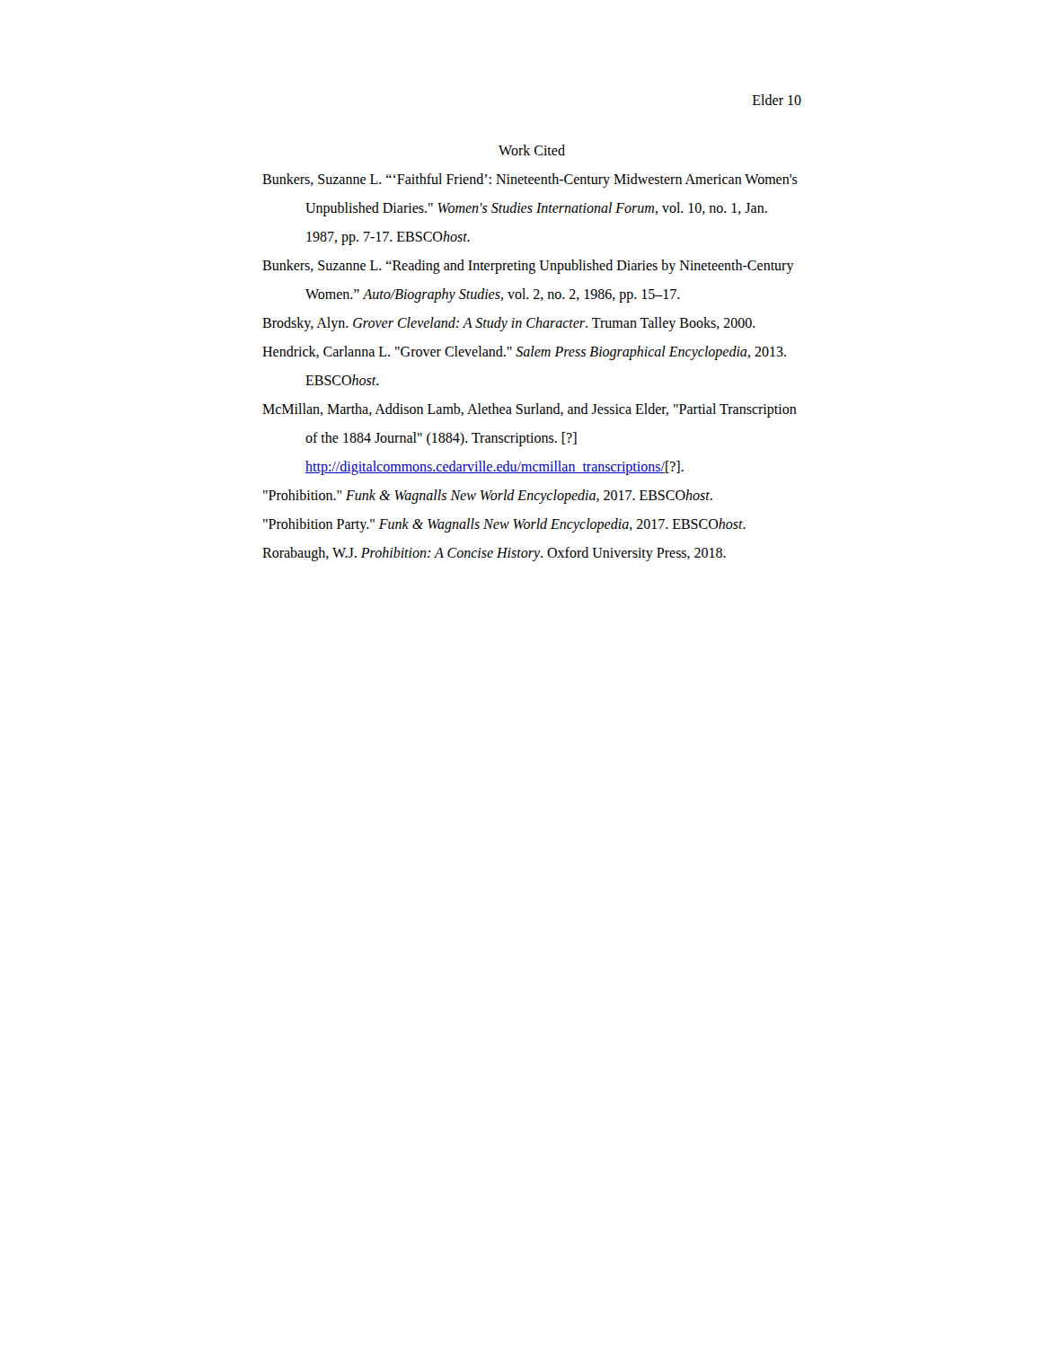Elder 10
Work Cited
Bunkers, Suzanne L. “‘Faithful Friend’: Nineteenth-Century Midwestern American Women's Unpublished Diaries." Women's Studies International Forum, vol. 10, no. 1, Jan. 1987, pp. 7-17. EBSCOhost.
Bunkers, Suzanne L. “Reading and Interpreting Unpublished Diaries by Nineteenth-Century Women.” Auto/Biography Studies, vol. 2, no. 2, 1986, pp. 15–17.
Brodsky, Alyn. Grover Cleveland: A Study in Character. Truman Talley Books, 2000.
Hendrick, Carlanna L. "Grover Cleveland." Salem Press Biographical Encyclopedia, 2013. EBSCOhost.
McMillan, Martha, Addison Lamb, Alethea Surland, and Jessica Elder, "Partial Transcription of the 1884 Journal" (1884). Transcriptions. [?] http://digitalcommons.cedarville.edu/mcmillan_transcriptions/[?].
"Prohibition." Funk & Wagnalls New World Encyclopedia, 2017. EBSCOhost.
"Prohibition Party." Funk & Wagnalls New World Encyclopedia, 2017. EBSCOhost.
Rorabaugh, W.J. Prohibition: A Concise History. Oxford University Press, 2018.